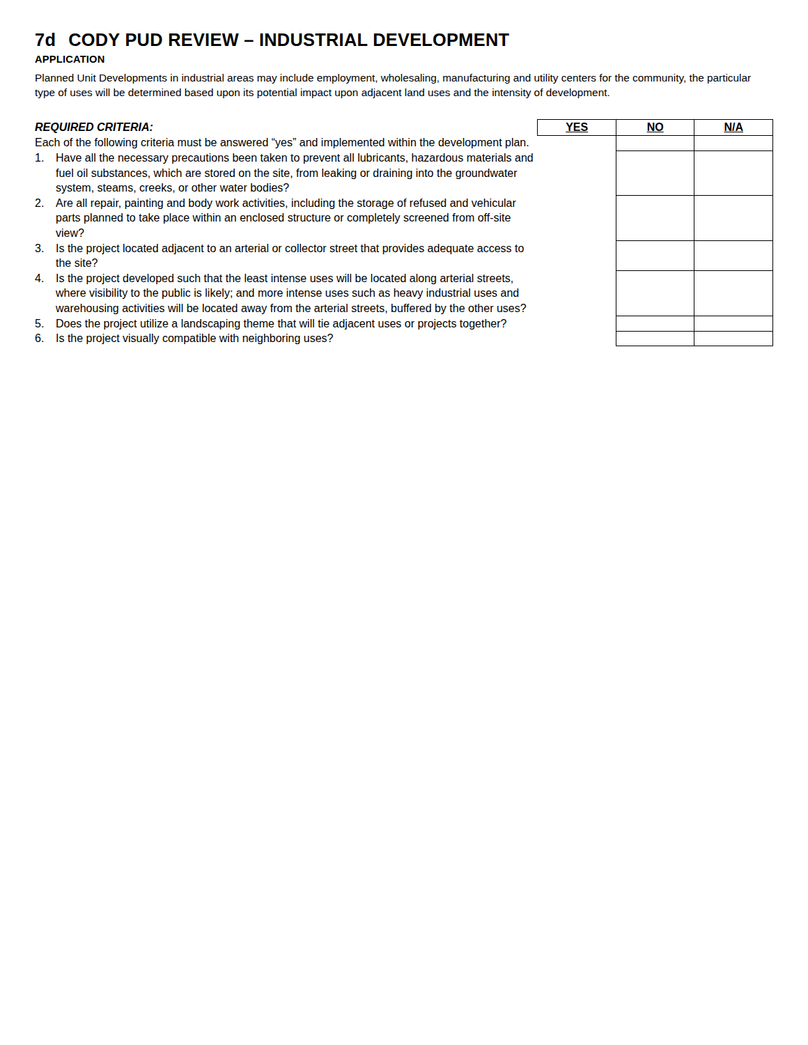7d CODY PUD REVIEW – INDUSTRIAL DEVELOPMENT
APPLICATION
Planned Unit Developments in industrial areas may include employment, wholesaling, manufacturing and utility centers for the community, the particular type of uses will be determined based upon its potential impact upon adjacent land uses and the intensity of development.
| REQUIRED CRITERIA: | YES | NO | N/A |
| Each of the following criteria must be answered “yes” and implemented within the development plan. | | | |
| 1. Have all the necessary precautions been taken to prevent all lubricants, hazardous materials and fuel oil substances, which are stored on the site, from leaking or draining into the groundwater system, steams, creeks, or other water bodies? | | | |
| 2. Are all repair, painting and body work activities, including the storage of refused and vehicular parts planned to take place within an enclosed structure or completely screened from off-site view? | | | |
| 3. Is the project located adjacent to an arterial or collector street that provides adequate access to the site? | | | |
| 4. Is the project developed such that the least intense uses will be located along arterial streets, where visibility to the public is likely; and more intense uses such as heavy industrial uses and warehousing activities will be located away from the arterial streets, buffered by the other uses? | | | |
| 5. Does the project utilize a landscaping theme that will tie adjacent uses or projects together? | | | |
| 6. Is the project visually compatible with neighboring uses? | | | |